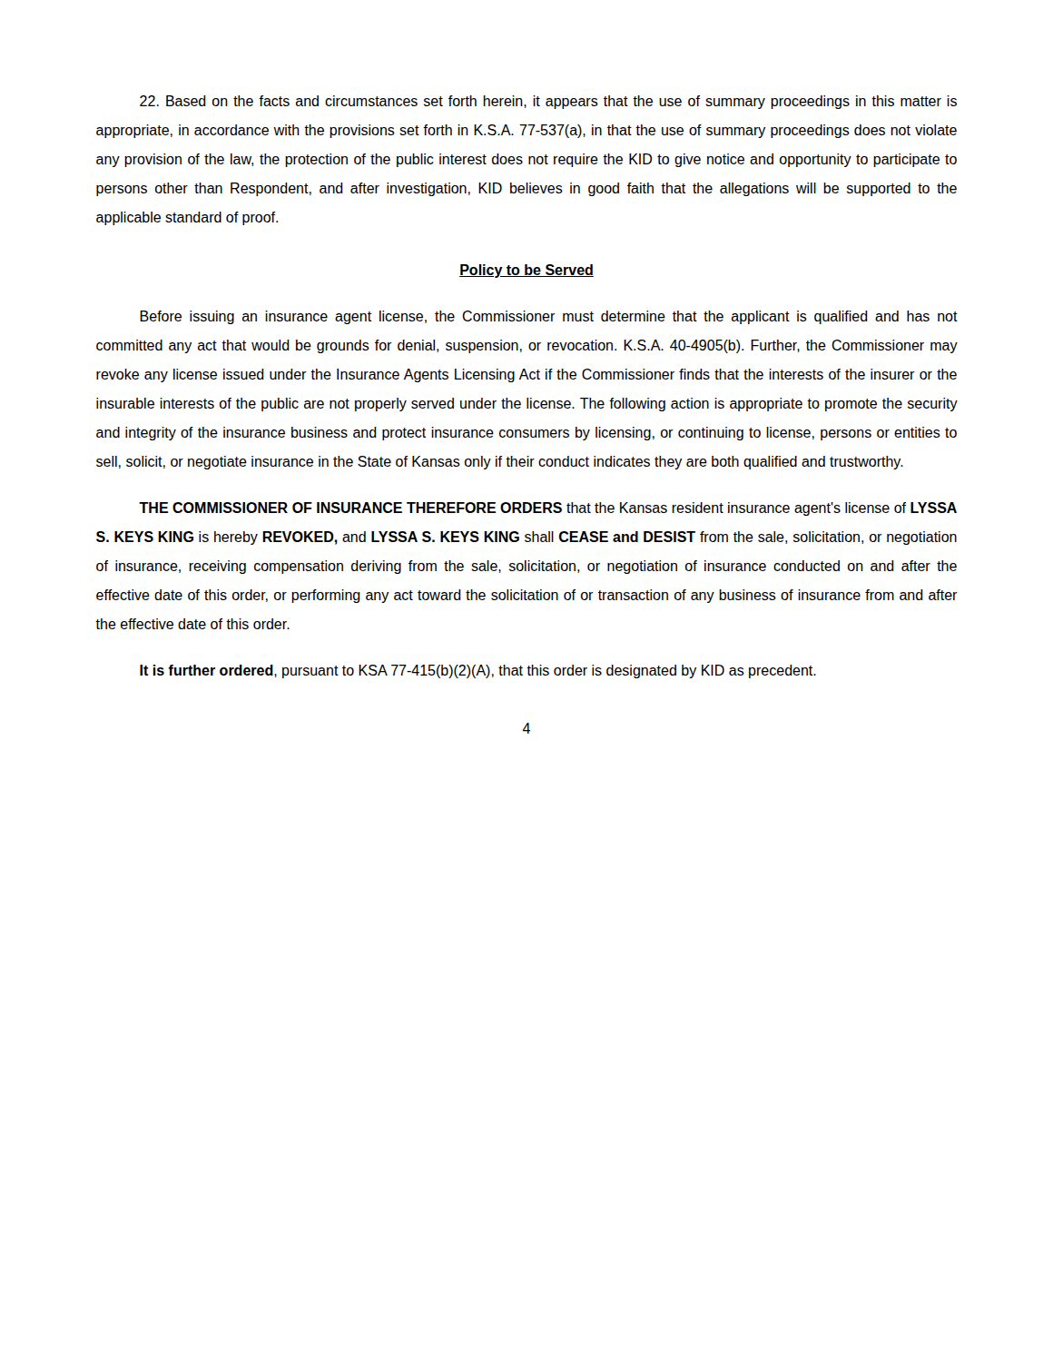22. Based on the facts and circumstances set forth herein, it appears that the use of summary proceedings in this matter is appropriate, in accordance with the provisions set forth in K.S.A. 77-537(a), in that the use of summary proceedings does not violate any provision of the law, the protection of the public interest does not require the KID to give notice and opportunity to participate to persons other than Respondent, and after investigation, KID believes in good faith that the allegations will be supported to the applicable standard of proof.
Policy to be Served
Before issuing an insurance agent license, the Commissioner must determine that the applicant is qualified and has not committed any act that would be grounds for denial, suspension, or revocation. K.S.A. 40-4905(b). Further, the Commissioner may revoke any license issued under the Insurance Agents Licensing Act if the Commissioner finds that the interests of the insurer or the insurable interests of the public are not properly served under the license. The following action is appropriate to promote the security and integrity of the insurance business and protect insurance consumers by licensing, or continuing to license, persons or entities to sell, solicit, or negotiate insurance in the State of Kansas only if their conduct indicates they are both qualified and trustworthy.
THE COMMISSIONER OF INSURANCE THEREFORE ORDERS that the Kansas resident insurance agent's license of LYSSA S. KEYS KING is hereby REVOKED, and LYSSA S. KEYS KING shall CEASE and DESIST from the sale, solicitation, or negotiation of insurance, receiving compensation deriving from the sale, solicitation, or negotiation of insurance conducted on and after the effective date of this order, or performing any act toward the solicitation of or transaction of any business of insurance from and after the effective date of this order.
It is further ordered, pursuant to KSA 77-415(b)(2)(A), that this order is designated by KID as precedent.
4